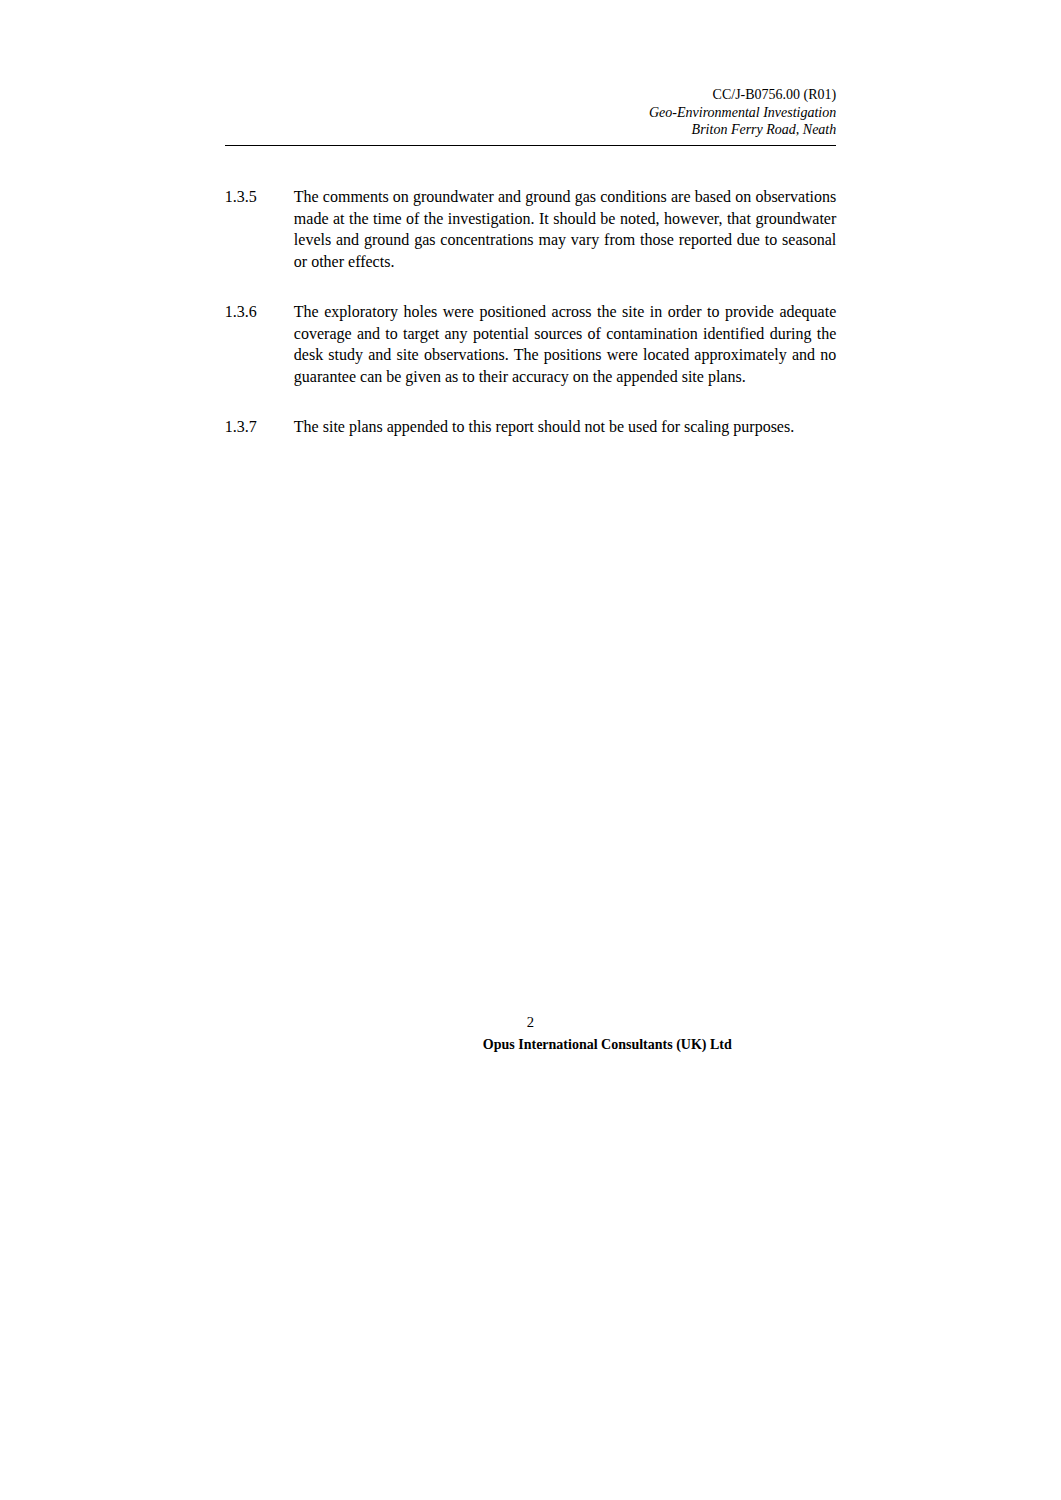CC/J-B0756.00 (R01)
Geo-Environmental Investigation
Briton Ferry Road, Neath
1.3.5
The comments on groundwater and ground gas conditions are based on observations made at the time of the investigation. It should be noted, however, that groundwater levels and ground gas concentrations may vary from those reported due to seasonal or other effects.
1.3.6
The exploratory holes were positioned across the site in order to provide adequate coverage and to target any potential sources of contamination identified during the desk study and site observations. The positions were located approximately and no guarantee can be given as to their accuracy on the appended site plans.
1.3.7
The site plans appended to this report should not be used for scaling purposes.
2
Opus International Consultants (UK) Ltd